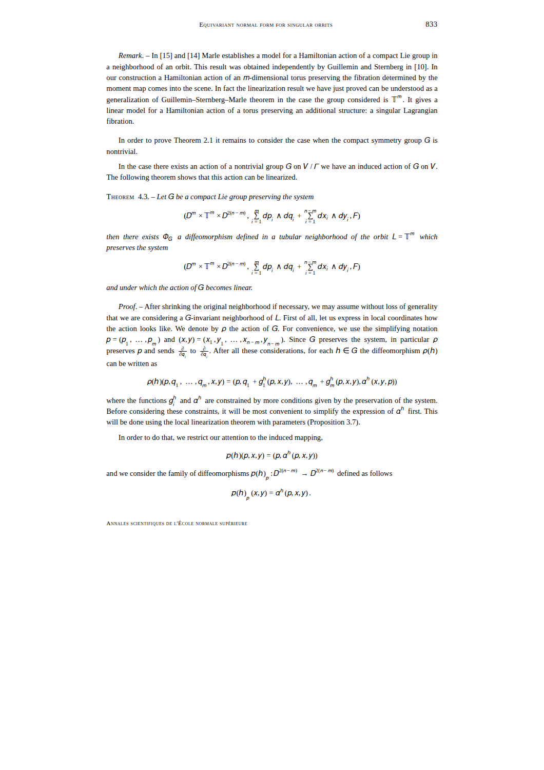Equivariant normal form for singular orbits 833
Remark. – In [15] and [14] Marle establishes a model for a Hamiltonian action of a compact Lie group in a neighborhood of an orbit. This result was obtained independently by Guillemin and Sternberg in [10]. In our construction a Hamiltonian action of an m-dimensional torus preserving the fibration determined by the moment map comes into the scene. In fact the linearization result we have just proved can be understood as a generalization of Guillemin–Sternberg–Marle theorem in the case the group considered is 𝕋m. It gives a linear model for a Hamiltonian action of a torus preserving an additional structure: a singular Lagrangian fibration.
In order to prove Theorem 2.1 it remains to consider the case when the compact symmetry group G is nontrivial.
In the case there exists an action of a nontrivial group G on V/Γ we have an induced action of G on V. The following theorem shows that this action can be linearized.
Theorem 4.3. – Let G be a compact Lie group preserving the system
( Dm × 𝕋m × D2(n−m) , ∑ i=1 m dpi ∧ dqi + ∑ i=1 n−m dxi ∧ dyi , F )
then there exists ΦG a diffeomorphism defined in a tubular neighborhood of the orbit L=𝕋m which preserves the system
( Dm × 𝕋m × D2(n−m) , ∑ i=1 m dpi ∧ dqi + ∑ i=1 n−m dxi ∧ dyi , F )
and under which the action of G becomes linear.
Proof. – After shrinking the original neighborhood if necessary, we may assume without loss of generality that we are considering a G-invariant neighborhood of L. First of all, let us express in local coordinates how the action looks like. We denote by ρ the action of G. For convenience, we use the simplifying notation p=(p1,…,pm) and (x,y)=(x1,y1,…,xn−m,yn−m). Since G preserves the system, in particular ρ preserves p and sends ∂∂qi to ∂∂qi. After all these considerations, for each h∈G the diffeomorphism ρ(h) can be written as
ρ(h)(p,q1,…,qm,x,y) = ( p, q1+g1h(p,x,y), …, qm+gmh(p,x,y), αh(x,y,p) )
where the functions gih and αh are constrained by more conditions given by the preservation of the system. Before considering these constraints, it will be most convenient to simplify the expression of αh first. This will be done using the local linearization theorem with parameters (Proposition 3.7).
In order to do that, we restrict our attention to the induced mapping,
ρ¯ (h)(p,x,y) = ( p,αh(p,x,y) )
and we consider the family of diffeomorphisms ρ¯(h)p:D2(n−m)→D2(n−m) defined as follows
ρ¯(h)p (x,y) = αh(p,x,y).
Annales scientifiques de l'École normale supérieure